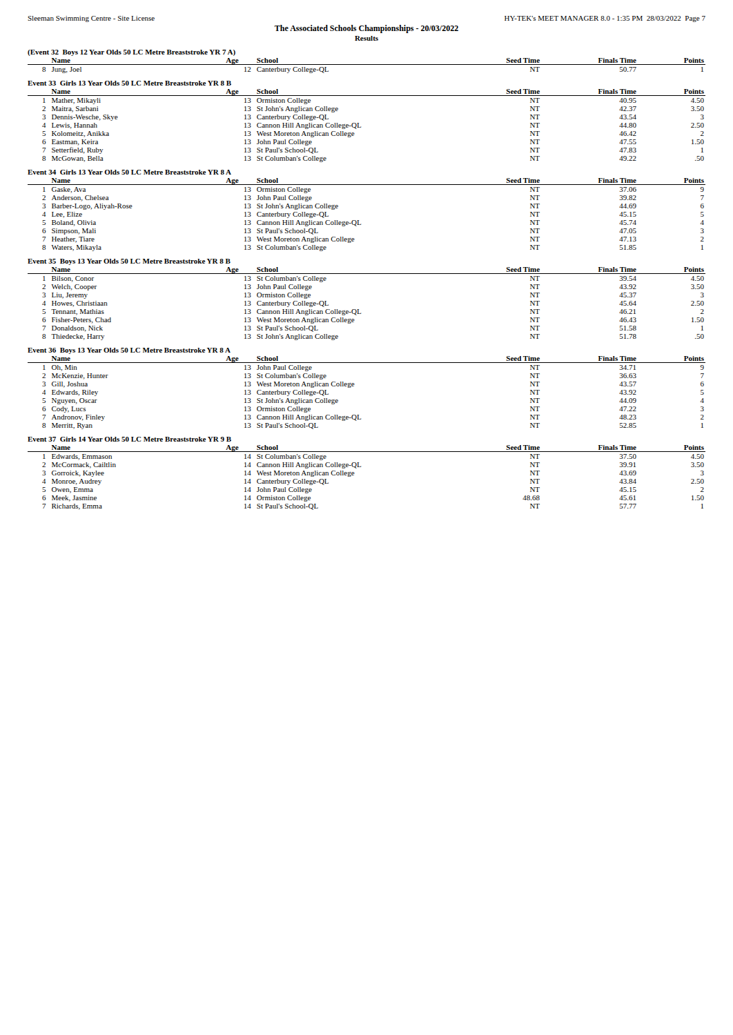Sleeman Swimming Centre - Site License
HY-TEK's MEET MANAGER 8.0 - 1:35 PM 28/03/2022 Page 7
The Associated Schools Championships - 20/03/2022
Results
(Event 32 Boys 12 Year Olds 50 LC Metre Breaststroke YR 7 A)
| | Name | Age | School | Seed Time | Finals Time | Points |
| --- | --- | --- | --- | --- | --- | --- |
| 8 | Jung, Joel | 12 | Canterbury College-QL | NT | 50.77 | 1 |
Event 33 Girls 13 Year Olds 50 LC Metre Breaststroke YR 8 B
| | Name | Age | School | Seed Time | Finals Time | Points |
| --- | --- | --- | --- | --- | --- | --- |
| 1 | Mather, Mikayli | 13 | Ormiston College | NT | 40.95 | 4.50 |
| 2 | Maitra, Sarbani | 13 | St John's Anglican College | NT | 42.37 | 3.50 |
| 3 | Dennis-Wesche, Skye | 13 | Canterbury College-QL | NT | 43.54 | 3 |
| 4 | Lewis, Hannah | 13 | Cannon Hill Anglican College-QL | NT | 44.80 | 2.50 |
| 5 | Kolomeitz, Anikka | 13 | West Moreton Anglican College | NT | 46.42 | 2 |
| 6 | Eastman, Keira | 13 | John Paul College | NT | 47.55 | 1.50 |
| 7 | Setterfield, Ruby | 13 | St Paul's School-QL | NT | 47.83 | 1 |
| 8 | McGowan, Bella | 13 | St Columban's College | NT | 49.22 | .50 |
Event 34 Girls 13 Year Olds 50 LC Metre Breaststroke YR 8 A
| | Name | Age | School | Seed Time | Finals Time | Points |
| --- | --- | --- | --- | --- | --- | --- |
| 1 | Gaske, Ava | 13 | Ormiston College | NT | 37.06 | 9 |
| 2 | Anderson, Chelsea | 13 | John Paul College | NT | 39.82 | 7 |
| 3 | Barber-Logo, Aliyah-Rose | 13 | St John's Anglican College | NT | 44.69 | 6 |
| 4 | Lee, Elize | 13 | Canterbury College-QL | NT | 45.15 | 5 |
| 5 | Boland, Olivia | 13 | Cannon Hill Anglican College-QL | NT | 45.74 | 4 |
| 6 | Simpson, Mali | 13 | St Paul's School-QL | NT | 47.05 | 3 |
| 7 | Heather, Tiare | 13 | West Moreton Anglican College | NT | 47.13 | 2 |
| 8 | Waters, Mikayla | 13 | St Columban's College | NT | 51.85 | 1 |
Event 35 Boys 13 Year Olds 50 LC Metre Breaststroke YR 8 B
| | Name | Age | School | Seed Time | Finals Time | Points |
| --- | --- | --- | --- | --- | --- | --- |
| 1 | Bilson, Conor | 13 | St Columban's College | NT | 39.54 | 4.50 |
| 2 | Welch, Cooper | 13 | John Paul College | NT | 43.92 | 3.50 |
| 3 | Liu, Jeremy | 13 | Ormiston College | NT | 45.37 | 3 |
| 4 | Howes, Christiaan | 13 | Canterbury College-QL | NT | 45.64 | 2.50 |
| 5 | Tennant, Mathias | 13 | Cannon Hill Anglican College-QL | NT | 46.21 | 2 |
| 6 | Fisher-Peters, Chad | 13 | West Moreton Anglican College | NT | 46.43 | 1.50 |
| 7 | Donaldson, Nick | 13 | St Paul's School-QL | NT | 51.58 | 1 |
| 8 | Thiedecke, Harry | 13 | St John's Anglican College | NT | 51.78 | .50 |
Event 36 Boys 13 Year Olds 50 LC Metre Breaststroke YR 8 A
| | Name | Age | School | Seed Time | Finals Time | Points |
| --- | --- | --- | --- | --- | --- | --- |
| 1 | Oh, Min | 13 | John Paul College | NT | 34.71 | 9 |
| 2 | McKenzie, Hunter | 13 | St Columban's College | NT | 36.63 | 7 |
| 3 | Gill, Joshua | 13 | West Moreton Anglican College | NT | 43.57 | 6 |
| 4 | Edwards, Riley | 13 | Canterbury College-QL | NT | 43.92 | 5 |
| 5 | Nguyen, Oscar | 13 | St John's Anglican College | NT | 44.09 | 4 |
| 6 | Cody, Lucs | 13 | Ormiston College | NT | 47.22 | 3 |
| 7 | Andronov, Finley | 13 | Cannon Hill Anglican College-QL | NT | 48.23 | 2 |
| 8 | Merritt, Ryan | 13 | St Paul's School-QL | NT | 52.85 | 1 |
Event 37 Girls 14 Year Olds 50 LC Metre Breaststroke YR 9 B
| | Name | Age | School | Seed Time | Finals Time | Points |
| --- | --- | --- | --- | --- | --- | --- |
| 1 | Edwards, Emmason | 14 | St Columban's College | NT | 37.50 | 4.50 |
| 2 | McCormack, Cailtlin | 14 | Cannon Hill Anglican College-QL | NT | 39.91 | 3.50 |
| 3 | Gorroick, Kaylee | 14 | West Moreton Anglican College | NT | 43.69 | 3 |
| 4 | Monroe, Audrey | 14 | Canterbury College-QL | NT | 43.84 | 2.50 |
| 5 | Owen, Emma | 14 | John Paul College | NT | 45.15 | 2 |
| 6 | Meek, Jasmine | 14 | Ormiston College | 48.68 | 45.61 | 1.50 |
| 7 | Richards, Emma | 14 | St Paul's School-QL | NT | 57.77 | 1 |